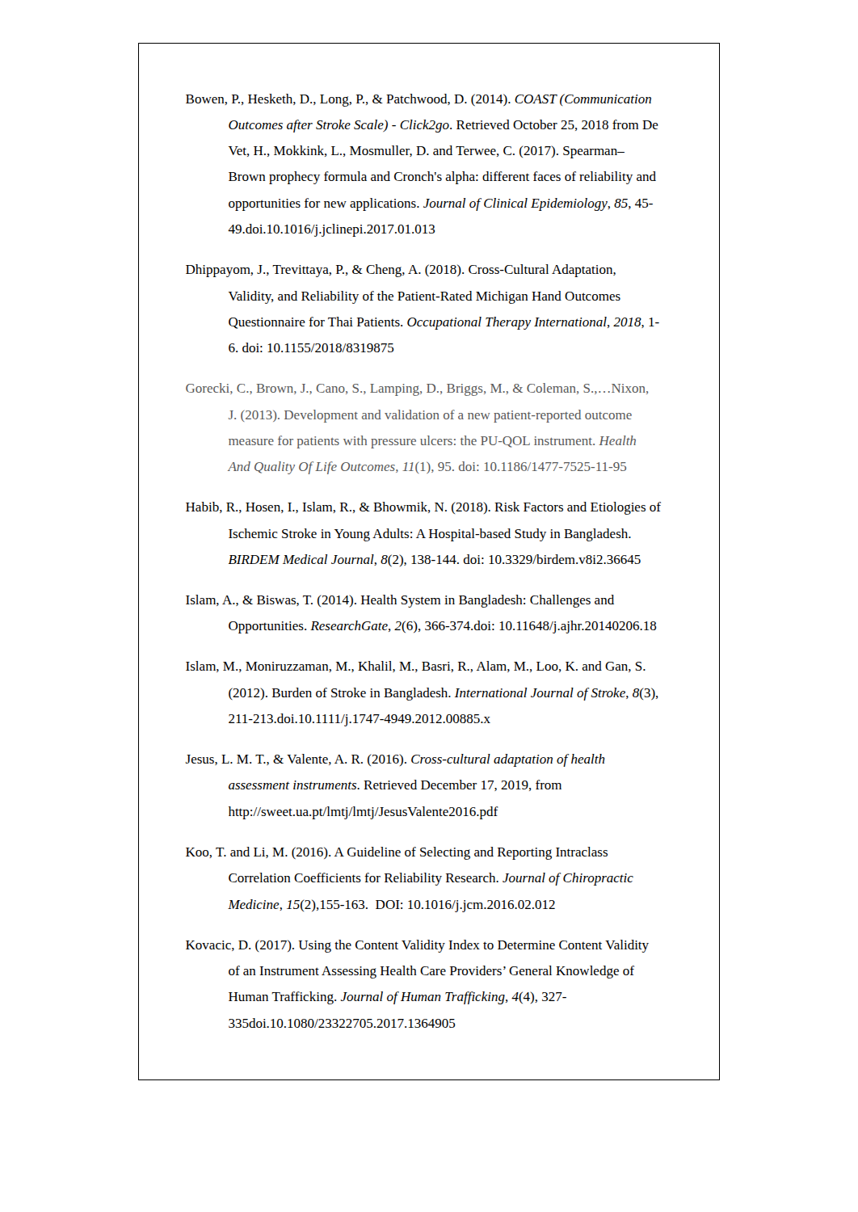Bowen, P., Hesketh, D., Long, P., & Patchwood, D. (2014). COAST (Communication Outcomes after Stroke Scale) - Click2go. Retrieved October 25, 2018 from De Vet, H., Mokkink, L., Mosmuller, D. and Terwee, C. (2017). Spearman–Brown prophecy formula and Cronch's alpha: different faces of reliability and opportunities for new applications. Journal of Clinical Epidemiology, 85, 45-49.doi.10.1016/j.jclinepi.2017.01.013
Dhippayom, J., Trevittaya, P., & Cheng, A. (2018). Cross-Cultural Adaptation, Validity, and Reliability of the Patient-Rated Michigan Hand Outcomes Questionnaire for Thai Patients. Occupational Therapy International, 2018, 1-6. doi: 10.1155/2018/8319875
Gorecki, C., Brown, J., Cano, S., Lamping, D., Briggs, M., & Coleman, S.,…Nixon, J. (2013). Development and validation of a new patient-reported outcome measure for patients with pressure ulcers: the PU-QOL instrument. Health And Quality Of Life Outcomes, 11(1), 95. doi: 10.1186/1477-7525-11-95
Habib, R., Hosen, I., Islam, R., & Bhowmik, N. (2018). Risk Factors and Etiologies of Ischemic Stroke in Young Adults: A Hospital-based Study in Bangladesh. BIRDEM Medical Journal, 8(2), 138-144. doi: 10.3329/birdem.v8i2.36645
Islam, A., & Biswas, T. (2014). Health System in Bangladesh: Challenges and Opportunities. ResearchGate, 2(6), 366-374.doi: 10.11648/j.ajhr.20140206.18
Islam, M., Moniruzzaman, M., Khalil, M., Basri, R., Alam, M., Loo, K. and Gan, S. (2012). Burden of Stroke in Bangladesh. International Journal of Stroke, 8(3), 211-213.doi.10.1111/j.1747-4949.2012.00885.x
Jesus, L. M. T., & Valente, A. R. (2016). Cross-cultural adaptation of health assessment instruments. Retrieved December 17, 2019, from http://sweet.ua.pt/lmtj/lmtj/JesusValente2016.pdf
Koo, T. and Li, M. (2016). A Guideline of Selecting and Reporting Intraclass Correlation Coefficients for Reliability Research. Journal of Chiropractic Medicine, 15(2),155-163. DOI: 10.1016/j.jcm.2016.02.012
Kovacic, D. (2017). Using the Content Validity Index to Determine Content Validity of an Instrument Assessing Health Care Providers’ General Knowledge of Human Trafficking. Journal of Human Trafficking, 4(4), 327-335doi.10.1080/23322705.2017.1364905